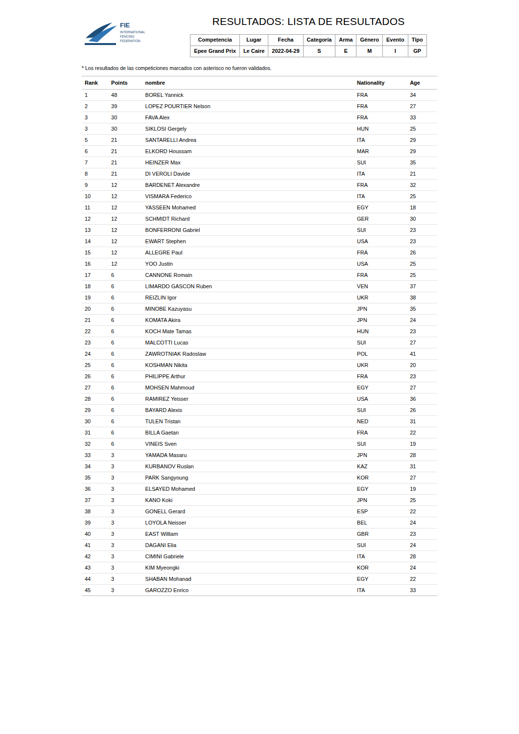FIE INTERNATIONAL FENCING FEDERATION
RESULTADOS: LISTA DE RESULTADOS
| Competencia | Lugar | Fecha | Categoría | Arma | Género | Evento | Tipo |
| --- | --- | --- | --- | --- | --- | --- | --- |
| Epee Grand Prix | Le Caire | 2022-04-29 | S | E | M | I | GP |
* Los resultados de las competiciones marcados con asterisco no fueron validados.
| Rank | Points | nombre | Nationality | Age |
| --- | --- | --- | --- | --- |
| 1 | 48 | BOREL Yannick | FRA | 34 |
| 2 | 39 | LOPEZ POURTIER Nelson | FRA | 27 |
| 3 | 30 | FAVA Alex | FRA | 33 |
| 3 | 30 | SIKLOSI Gergely | HUN | 25 |
| 5 | 21 | SANTARELLI Andrea | ITA | 29 |
| 6 | 21 | ELKORD Houssam | MAR | 29 |
| 7 | 21 | HEINZER Max | SUI | 35 |
| 8 | 21 | DI VEROLI Davide | ITA | 21 |
| 9 | 12 | BARDENET Alexandre | FRA | 32 |
| 10 | 12 | VISMARA Federico | ITA | 25 |
| 11 | 12 | YASSEEN Mohamed | EGY | 18 |
| 12 | 12 | SCHMIDT Richard | GER | 30 |
| 13 | 12 | BONFERRONI Gabriel | SUI | 23 |
| 14 | 12 | EWART Stephen | USA | 23 |
| 15 | 12 | ALLEGRE Paul | FRA | 26 |
| 16 | 12 | YOO Justin | USA | 25 |
| 17 | 6 | CANNONE Romain | FRA | 25 |
| 18 | 6 | LIMARDO GASCON Ruben | VEN | 37 |
| 19 | 6 | REIZLIN Igor | UKR | 38 |
| 20 | 6 | MINOBE Kazuyasu | JPN | 35 |
| 21 | 6 | KOMATA Akira | JPN | 24 |
| 22 | 6 | KOCH Mate Tamas | HUN | 23 |
| 23 | 6 | MALCOTTI Lucas | SUI | 27 |
| 24 | 6 | ZAWROTNIAK Radoslaw | POL | 41 |
| 25 | 6 | KOSHMAN Nikita | UKR | 20 |
| 26 | 6 | PHILIPPE Arthur | FRA | 23 |
| 27 | 6 | MOHSEN Mahmoud | EGY | 27 |
| 28 | 6 | RAMIREZ Yeisser | USA | 36 |
| 29 | 6 | BAYARD Alexis | SUI | 26 |
| 30 | 6 | TULEN Tristan | NED | 31 |
| 31 | 6 | BILLA Gaetan | FRA | 22 |
| 32 | 6 | VINEIS Sven | SUI | 19 |
| 33 | 3 | YAMADA Masaru | JPN | 28 |
| 34 | 3 | KURBANOV Ruslan | KAZ | 31 |
| 35 | 3 | PARK Sangyoung | KOR | 27 |
| 36 | 3 | ELSAYED Mohamed | EGY | 19 |
| 37 | 3 | KANO Koki | JPN | 25 |
| 38 | 3 | GONELL Gerard | ESP | 22 |
| 39 | 3 | LOYOLA Neisser | BEL | 24 |
| 40 | 3 | EAST William | GBR | 23 |
| 41 | 3 | DAGANI Elia | SUI | 24 |
| 42 | 3 | CIMINI Gabriele | ITA | 28 |
| 43 | 3 | KIM Myeongki | KOR | 24 |
| 44 | 3 | SHABAN Mohanad | EGY | 22 |
| 45 | 3 | GAROZZO Enrico | ITA | 33 |